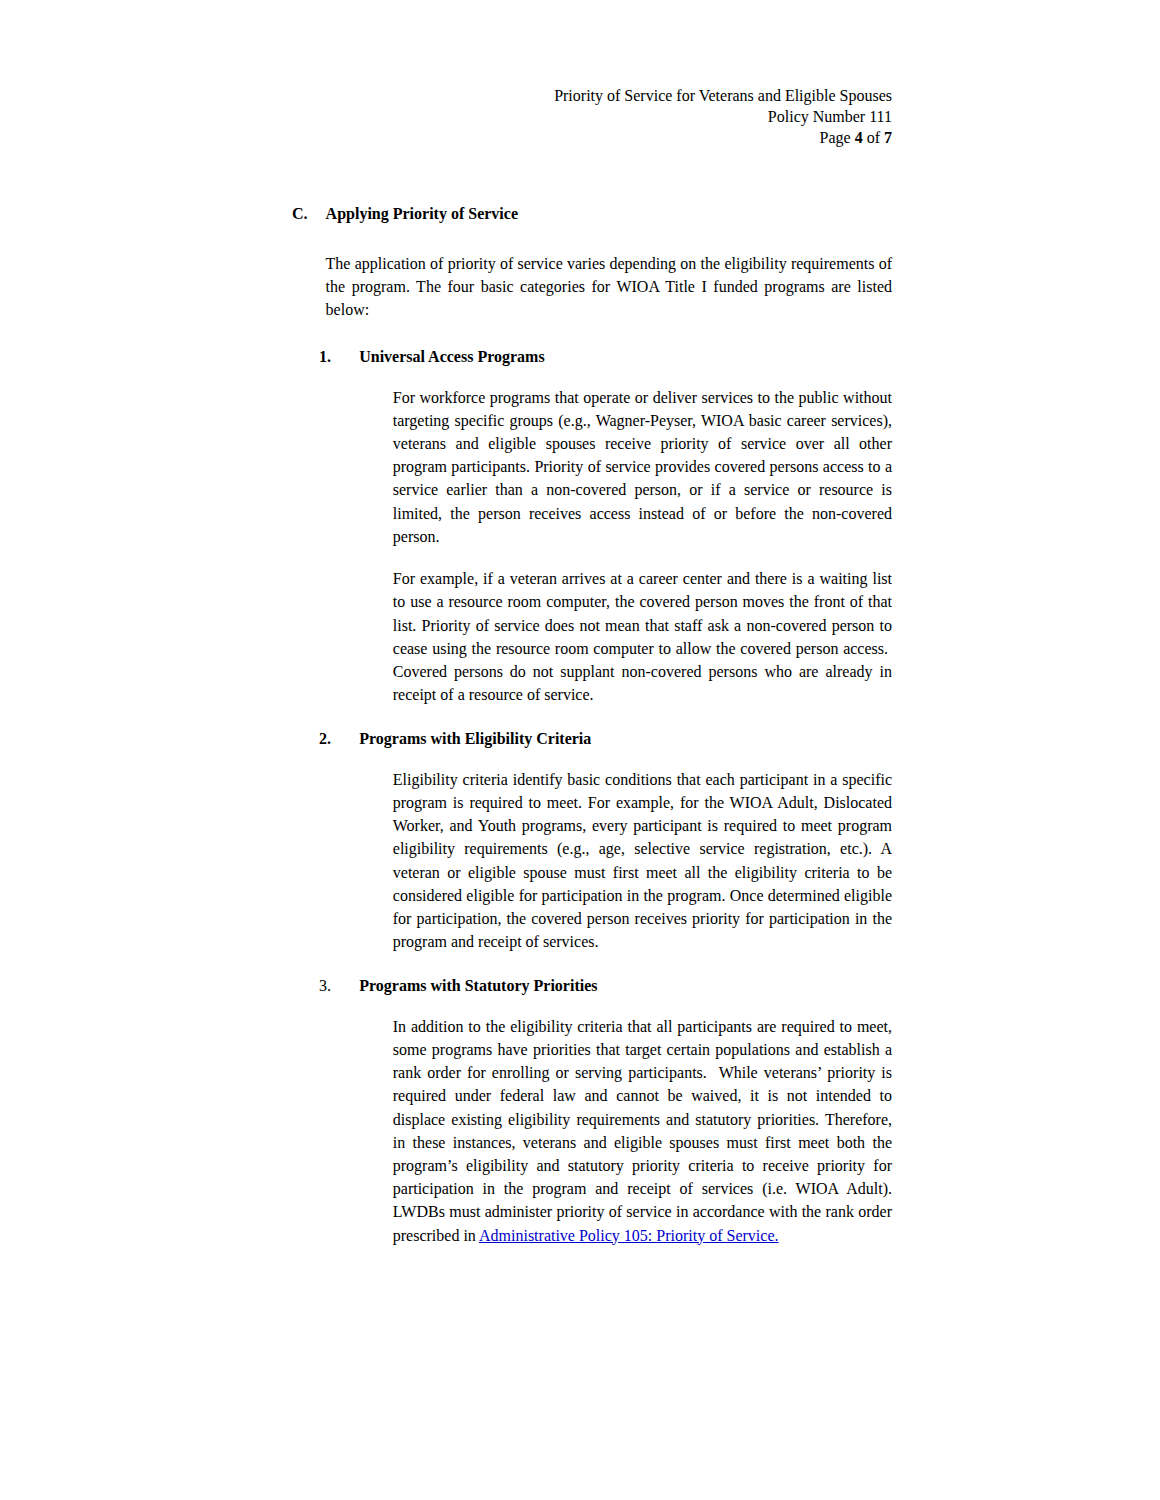Priority of Service for Veterans and Eligible Spouses
Policy Number 111
Page 4 of 7
C. Applying Priority of Service
The application of priority of service varies depending on the eligibility requirements of the program. The four basic categories for WIOA Title I funded programs are listed below:
1.
Universal Access Programs
For workforce programs that operate or deliver services to the public without targeting specific groups (e.g., Wagner-Peyser, WIOA basic career services), veterans and eligible spouses receive priority of service over all other program participants. Priority of service provides covered persons access to a service earlier than a non-covered person, or if a service or resource is limited, the person receives access instead of or before the non-covered person.
For example, if a veteran arrives at a career center and there is a waiting list to use a resource room computer, the covered person moves the front of that list. Priority of service does not mean that staff ask a non-covered person to cease using the resource room computer to allow the covered person access. Covered persons do not supplant non-covered persons who are already in receipt of a resource of service.
2.
Programs with Eligibility Criteria
Eligibility criteria identify basic conditions that each participant in a specific program is required to meet. For example, for the WIOA Adult, Dislocated Worker, and Youth programs, every participant is required to meet program eligibility requirements (e.g., age, selective service registration, etc.). A veteran or eligible spouse must first meet all the eligibility criteria to be considered eligible for participation in the program. Once determined eligible for participation, the covered person receives priority for participation in the program and receipt of services.
3.
Programs with Statutory Priorities
In addition to the eligibility criteria that all participants are required to meet, some programs have priorities that target certain populations and establish a rank order for enrolling or serving participants. While veterans’ priority is required under federal law and cannot be waived, it is not intended to displace existing eligibility requirements and statutory priorities. Therefore, in these instances, veterans and eligible spouses must first meet both the program’s eligibility and statutory priority criteria to receive priority for participation in the program and receipt of services (i.e. WIOA Adult). LWDBs must administer priority of service in accordance with the rank order prescribed in Administrative Policy 105: Priority of Service.